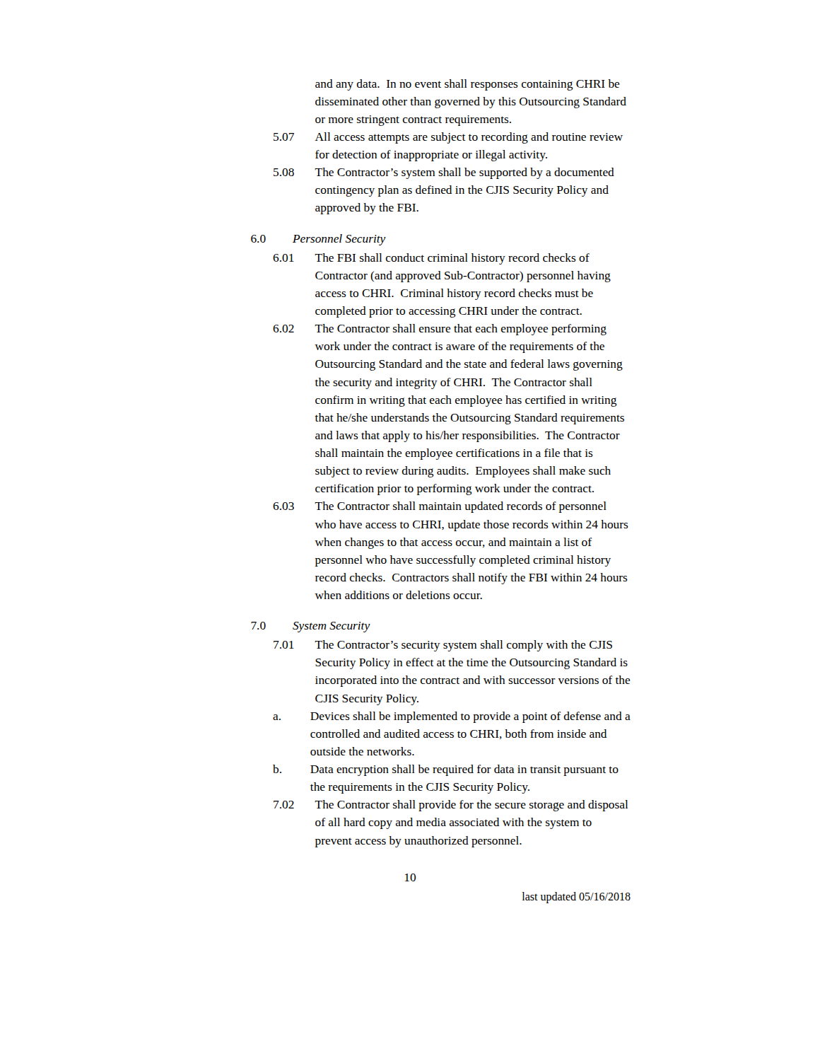and any data. In no event shall responses containing CHRI be disseminated other than governed by this Outsourcing Standard or more stringent contract requirements.
5.07
All access attempts are subject to recording and routine review for detection of inappropriate or illegal activity.
5.08
The Contractor’s system shall be supported by a documented contingency plan as defined in the CJIS Security Policy and approved by the FBI.
6.0
Personnel Security
6.01
The FBI shall conduct criminal history record checks of Contractor (and approved Sub-Contractor) personnel having access to CHRI. Criminal history record checks must be completed prior to accessing CHRI under the contract.
6.02
The Contractor shall ensure that each employee performing work under the contract is aware of the requirements of the Outsourcing Standard and the state and federal laws governing the security and integrity of CHRI. The Contractor shall confirm in writing that each employee has certified in writing that he/she understands the Outsourcing Standard requirements and laws that apply to his/her responsibilities. The Contractor shall maintain the employee certifications in a file that is subject to review during audits. Employees shall make such certification prior to performing work under the contract.
6.03
The Contractor shall maintain updated records of personnel who have access to CHRI, update those records within 24 hours when changes to that access occur, and maintain a list of personnel who have successfully completed criminal history record checks. Contractors shall notify the FBI within 24 hours when additions or deletions occur.
7.0
System Security
7.01
The Contractor’s security system shall comply with the CJIS Security Policy in effect at the time the Outsourcing Standard is incorporated into the contract and with successor versions of the CJIS Security Policy.
a.
Devices shall be implemented to provide a point of defense and a controlled and audited access to CHRI, both from inside and outside the networks.
b.
Data encryption shall be required for data in transit pursuant to the requirements in the CJIS Security Policy.
7.02
The Contractor shall provide for the secure storage and disposal of all hard copy and media associated with the system to prevent access by unauthorized personnel.
10
last updated 05/16/2018